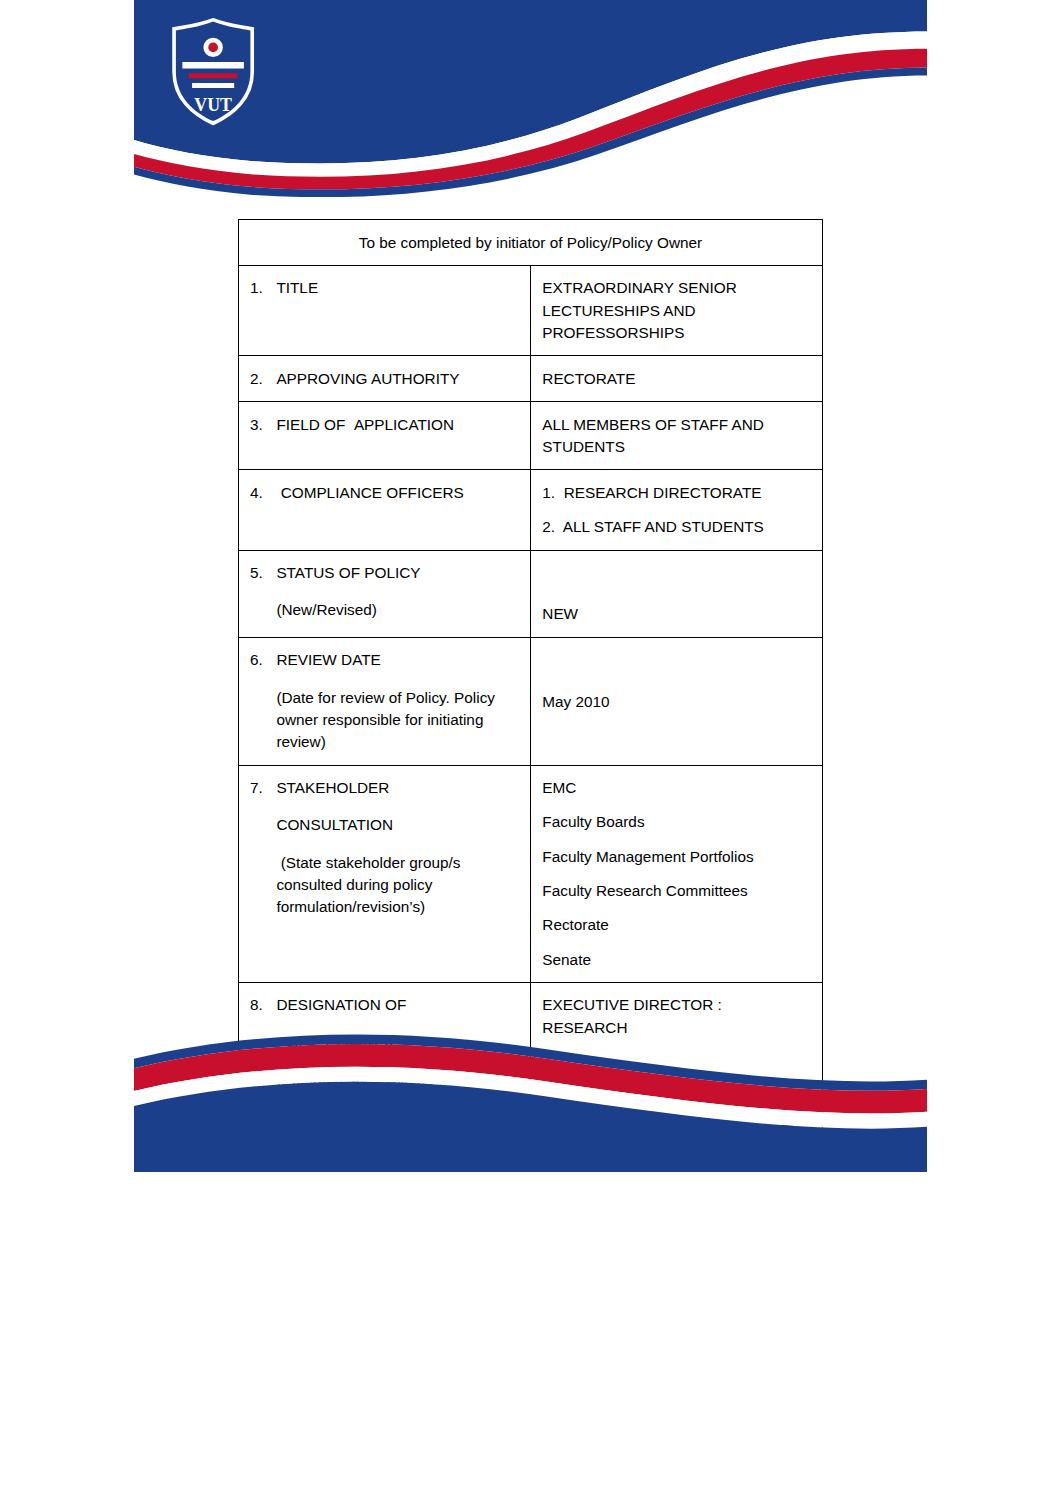VUT
Vaal University of Technology
Your world to a better future
| To be completed by initiator of Policy/Policy Owner |
| 1. TITLE | EXTRAORDINARY SENIOR LECTURESHIPS AND PROFESSORSHIPS |
| 2. APPROVING AUTHORITY | RECTORATE |
| 3. FIELD OF APPLICATION | ALL MEMBERS OF STAFF AND STUDENTS |
| 4. COMPLIANCE OFFICERS | 1. RESEARCH DIRECTORATE 2. ALL STAFF AND STUDENTS |
| 5. STATUS OF POLICY (New/Revised) | NEW |
| 6. REVIEW DATE (Date for review of Policy. Policy owner responsible for initiating review) | May 2010 |
| 7. STAKEHOLDER CONSULTATION (State stakeholder group/s consulted during policy formulation/revision’s) | EMC Faculty Boards Faculty Management Portfolios Faculty Research Committees Rectorate Senate |
| 8. DESIGNATION OF POLICY OWNER (Person responsible for maintaining policy) | EXECUTIVE DIRECTOR : RESEARCH |
| 9. NAME OF POLICY | DR BERNADETTE JOHNSON |
Private Bag X021 ~ Vanderbijlpark ~1900
Andries Potgieter Boulevard ~ South Africa
Tel: +27 16 950 9000 ~ www.vut.ac.za